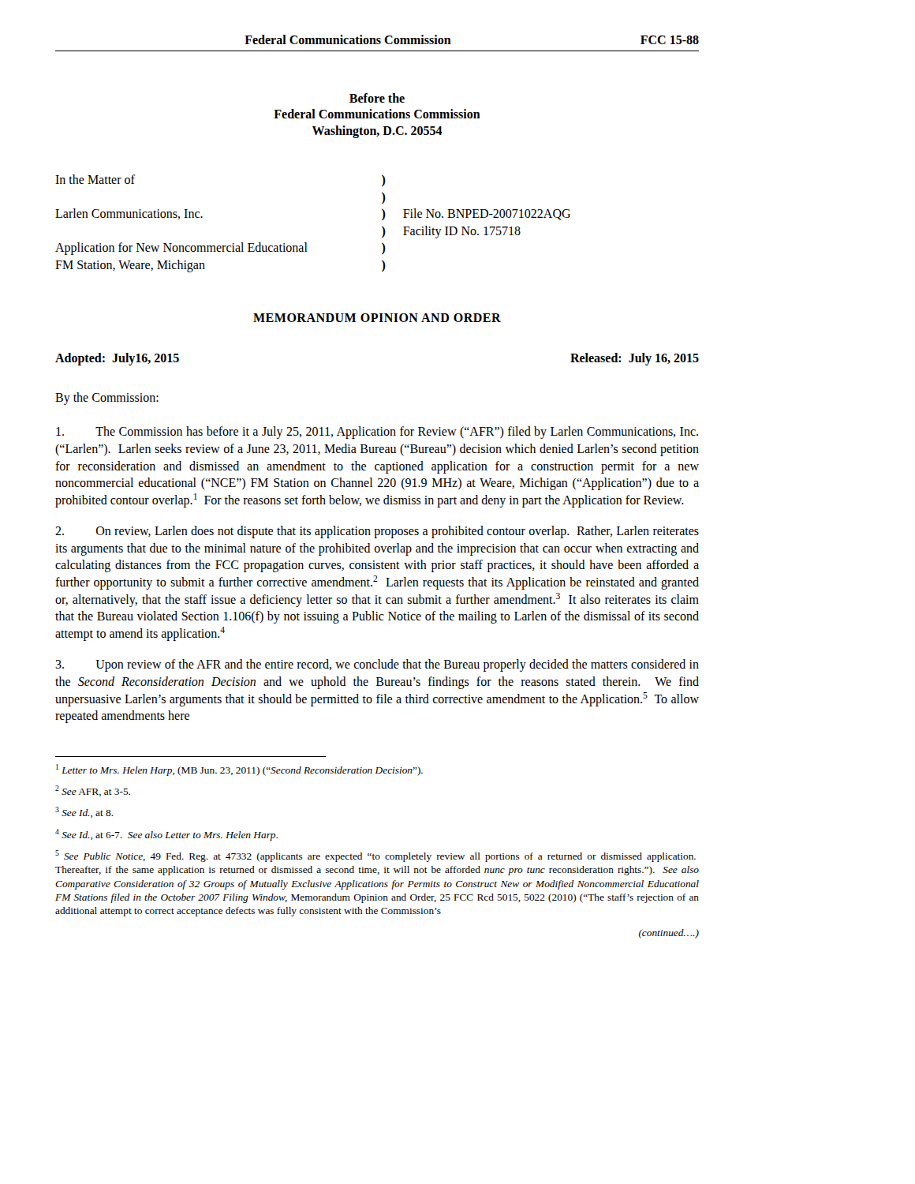Federal Communications Commission FCC 15-88
Before the
Federal Communications Commission
Washington, D.C. 20554
| In the Matter of | ) | |
| | ) | |
| Larlen Communications, Inc. | ) | File No. BNPED-20071022AQG |
| | ) | Facility ID No. 175718 |
| Application for New Noncommercial Educational | ) | |
| FM Station, Weare, Michigan | ) | |
MEMORANDUM OPINION AND ORDER
Adopted: July16, 2015 Released: July 16, 2015
By the Commission:
1. The Commission has before it a July 25, 2011, Application for Review (“AFR”) filed by Larlen Communications, Inc. (“Larlen”). Larlen seeks review of a June 23, 2011, Media Bureau (“Bureau”) decision which denied Larlen’s second petition for reconsideration and dismissed an amendment to the captioned application for a construction permit for a new noncommercial educational (“NCE”) FM Station on Channel 220 (91.9 MHz) at Weare, Michigan (“Application”) due to a prohibited contour overlap.1 For the reasons set forth below, we dismiss in part and deny in part the Application for Review.
2. On review, Larlen does not dispute that its application proposes a prohibited contour overlap. Rather, Larlen reiterates its arguments that due to the minimal nature of the prohibited overlap and the imprecision that can occur when extracting and calculating distances from the FCC propagation curves, consistent with prior staff practices, it should have been afforded a further opportunity to submit a further corrective amendment.2 Larlen requests that its Application be reinstated and granted or, alternatively, that the staff issue a deficiency letter so that it can submit a further amendment.3 It also reiterates its claim that the Bureau violated Section 1.106(f) by not issuing a Public Notice of the mailing to Larlen of the dismissal of its second attempt to amend its application.4
3. Upon review of the AFR and the entire record, we conclude that the Bureau properly decided the matters considered in the Second Reconsideration Decision and we uphold the Bureau’s findings for the reasons stated therein. We find unpersuasive Larlen’s arguments that it should be permitted to file a third corrective amendment to the Application.5 To allow repeated amendments here
1 Letter to Mrs. Helen Harp, (MB Jun. 23, 2011) (“Second Reconsideration Decision”).
2 See AFR, at 3-5.
3 See Id., at 8.
4 See Id., at 6-7. See also Letter to Mrs. Helen Harp.
5 See Public Notice, 49 Fed. Reg. at 47332 (applicants are expected “to completely review all portions of a returned or dismissed application. Thereafter, if the same application is returned or dismissed a second time, it will not be afforded nunc pro tunc reconsideration rights.”). See also Comparative Consideration of 32 Groups of Mutually Exclusive Applications for Permits to Construct New or Modified Noncommercial Educational FM Stations filed in the October 2007 Filing Window, Memorandum Opinion and Order, 25 FCC Rcd 5015, 5022 (2010) (“The staff’s rejection of an additional attempt to correct acceptance defects was fully consistent with the Commission’s
(continued….)